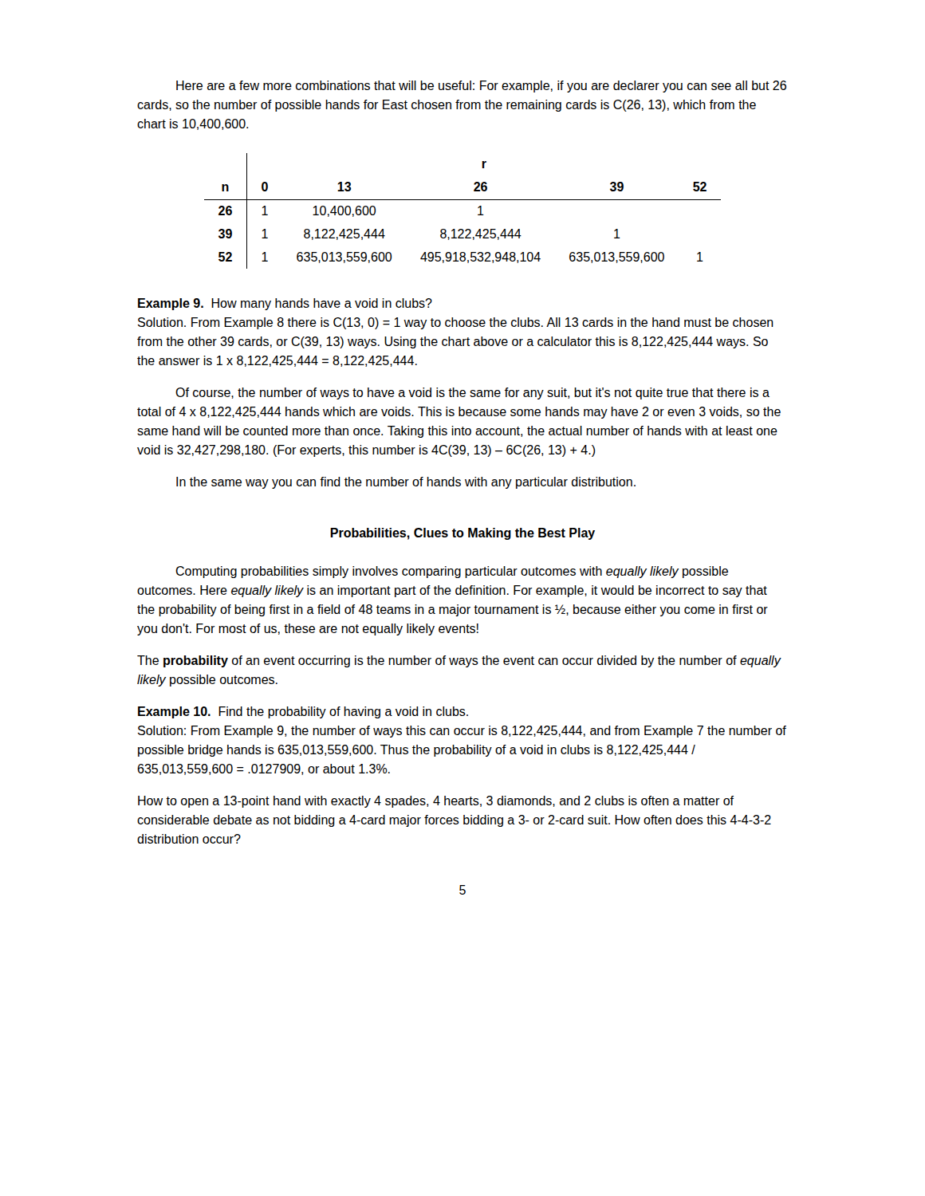Here are a few more combinations that will be useful: For example, if you are declarer you can see all but 26 cards, so the number of possible hands for East chosen from the remaining cards is C(26, 13), which from the chart is 10,400,600.
| | r |
| --- | --- |
| n | 0 | 13 | 26 | 39 | 52 |
| 26 | 1 | 10,400,600 | 1 | | |
| 39 | 1 | 8,122,425,444 | 8,122,425,444 | 1 | |
| 52 | 1 | 635,013,559,600 | 495,918,532,948,104 | 635,013,559,600 | 1 |
Example 9. How many hands have a void in clubs?
Solution. From Example 8 there is C(13, 0) = 1 way to choose the clubs. All 13 cards in the hand must be chosen from the other 39 cards, or C(39, 13) ways. Using the chart above or a calculator this is 8,122,425,444 ways. So the answer is 1 x 8,122,425,444 = 8,122,425,444.
Of course, the number of ways to have a void is the same for any suit, but it's not quite true that there is a total of 4 x 8,122,425,444 hands which are voids. This is because some hands may have 2 or even 3 voids, so the same hand will be counted more than once. Taking this into account, the actual number of hands with at least one void is 32,427,298,180. (For experts, this number is 4C(39, 13) – 6C(26, 13) + 4.)
In the same way you can find the number of hands with any particular distribution.
Probabilities, Clues to Making the Best Play
Computing probabilities simply involves comparing particular outcomes with equally likely possible outcomes. Here equally likely is an important part of the definition. For example, it would be incorrect to say that the probability of being first in a field of 48 teams in a major tournament is ½, because either you come in first or you don't. For most of us, these are not equally likely events!
The probability of an event occurring is the number of ways the event can occur divided by the number of equally likely possible outcomes.
Example 10. Find the probability of having a void in clubs.
Solution: From Example 9, the number of ways this can occur is 8,122,425,444, and from Example 7 the number of possible bridge hands is 635,013,559,600. Thus the probability of a void in clubs is 8,122,425,444 / 635,013,559,600 = .0127909, or about 1.3%.
How to open a 13-point hand with exactly 4 spades, 4 hearts, 3 diamonds, and 2 clubs is often a matter of considerable debate as not bidding a 4-card major forces bidding a 3- or 2-card suit. How often does this 4-4-3-2 distribution occur?
5